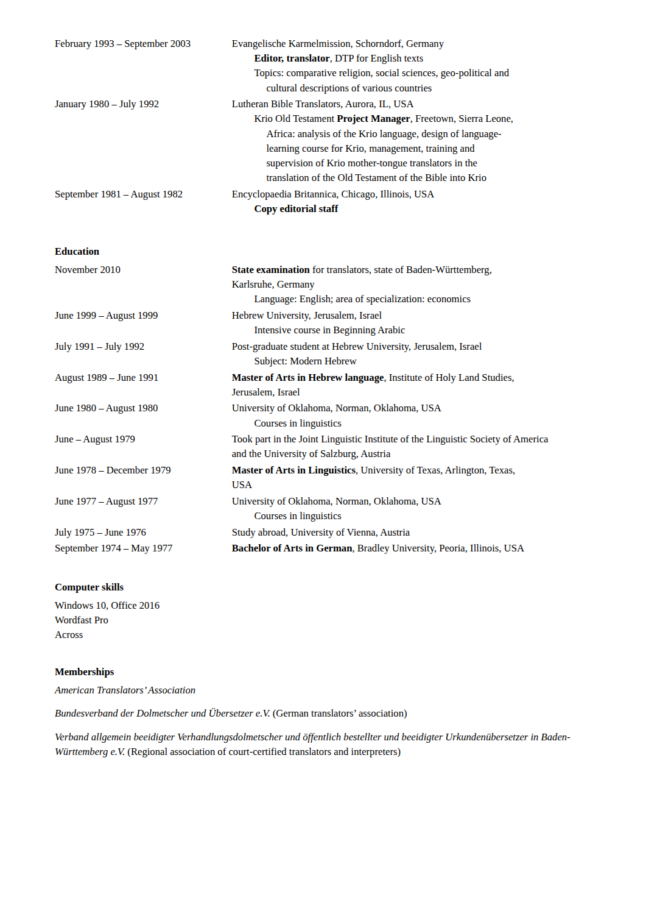| February 1993 – September 2003 | Evangelische Karmelmission, Schorndorf, Germany Editor, translator , DTP for English texts Topics: comparative religion, social sciences, geo-political and cultural descriptions of various countries |
| January 1980 – July 1992 | Lutheran Bible Translators, Aurora, IL, USA Krio Old Testament Project Manager , Freetown, Sierra Leone, Africa: analysis of the Krio language, design of language- learning course for Krio, management, training and supervision of Krio mother-tongue translators in the translation of the Old Testament of the Bible into Krio |
| September 1981 – August 1982 | Encyclopaedia Britannica, Chicago, Illinois, USA Copy editorial staff |
Education
| November 2010 | State examination for translators, state of Baden-Württemberg, Karlsruhe, Germany Language: English; area of specialization: economics |
| June 1999 – August 1999 | Hebrew University, Jerusalem, Israel Intensive course in Beginning Arabic |
| July 1991 – July 1992 | Post-graduate student at Hebrew University, Jerusalem, Israel Subject: Modern Hebrew |
| August 1989 – June 1991 | Master of Arts in Hebrew language , Institute of Holy Land Studies, Jerusalem, Israel |
| June 1980 – August 1980 | University of Oklahoma, Norman, Oklahoma, USA Courses in linguistics |
| June – August 1979 | Took part in the Joint Linguistic Institute of the Linguistic Society of America and the University of Salzburg, Austria |
| June 1978 – December 1979 | Master of Arts in Linguistics , University of Texas, Arlington, Texas, USA |
| June 1977 – August 1977 | University of Oklahoma, Norman, Oklahoma, USA Courses in linguistics |
| July 1975 – June 1976 | Study abroad, University of Vienna, Austria |
| September 1974 – May 1977 | Bachelor of Arts in German , Bradley University, Peoria, Illinois, USA |
Computer skills
Windows 10, Office 2016
Wordfast Pro
Across
Memberships
American Translators’ Association
Bundesverband der Dolmetscher und Übersetzer e.V. (German translators’ association)
Verband allgemein beeidigter Verhandlungsdolmetscher und öffentlich bestellter und beeidigter Urkundenübersetzer in Baden-Württemberg e.V. (Regional association of court-certified translators and interpreters)